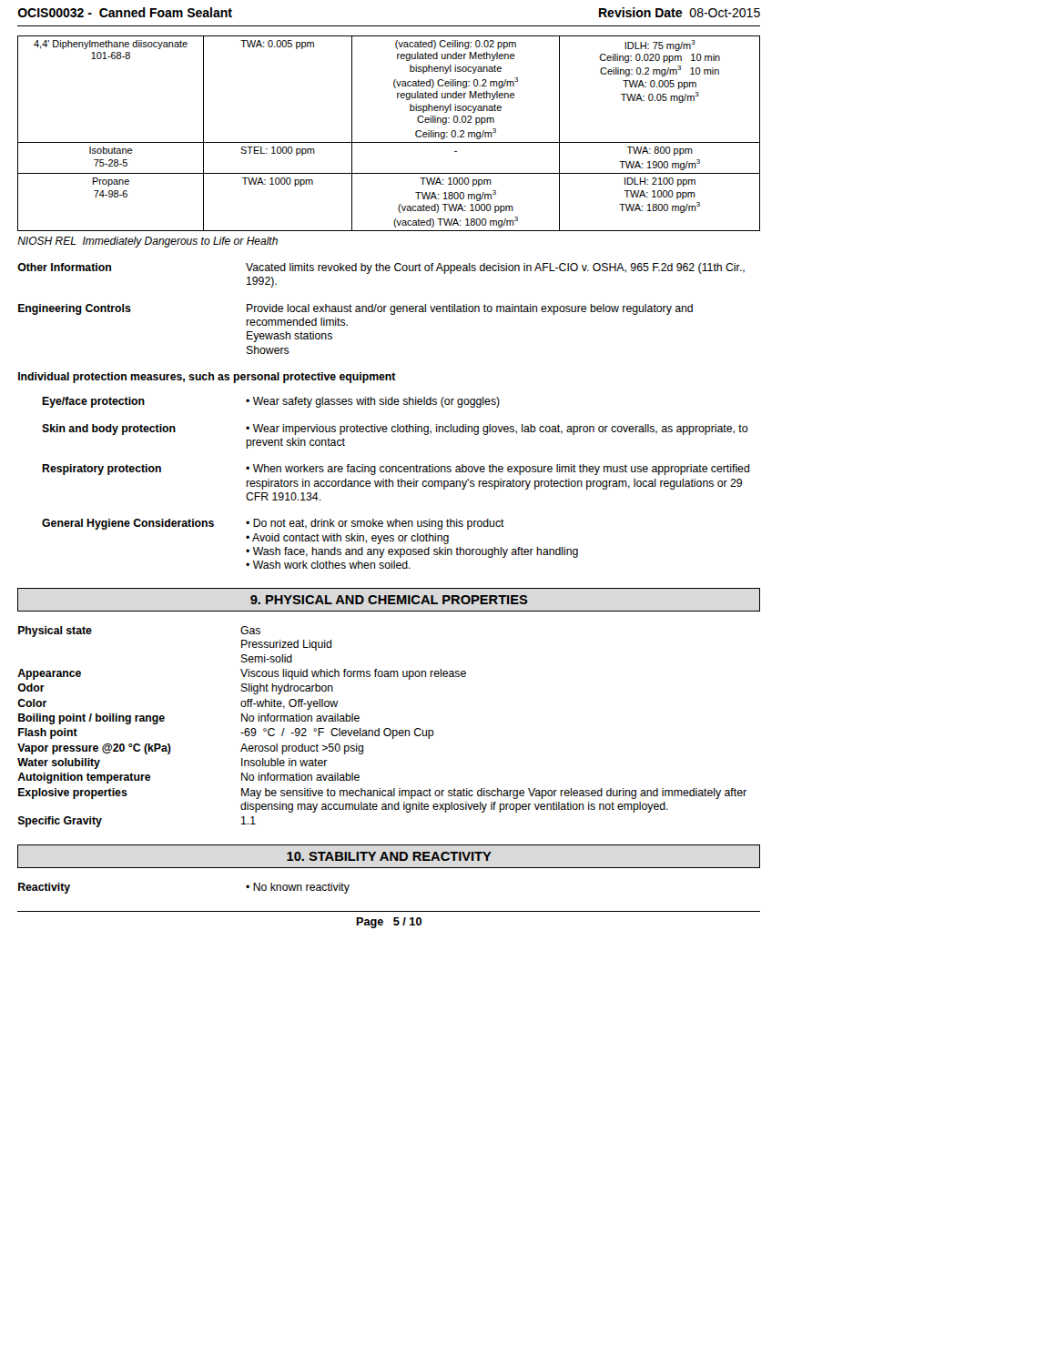OCIS00032 - Canned Foam Sealant
Revision Date 08-Oct-2015
| 4,4' Diphenylmethane diisocyanate 101-68-8 | TWA: 0.005 ppm | (vacated) Ceiling: 0.02 ppm regulated under Methylene bisphenyl isocyanate (vacated) Ceiling: 0.2 mg/m 3 regulated under Methylene bisphenyl isocyanate Ceiling: 0.02 ppm Ceiling: 0.2 mg/m 3 | IDLH: 75 mg/m 3 Ceiling: 0.020 ppm 10 min Ceiling: 0.2 mg/m 3 10 min TWA: 0.005 ppm TWA: 0.05 mg/m 3 |
| Isobutane 75-28-5 | STEL: 1000 ppm | - | TWA: 800 ppm TWA: 1900 mg/m 3 |
| Propane 74-98-6 | TWA: 1000 ppm | TWA: 1000 ppm TWA: 1800 mg/m 3 (vacated) TWA: 1000 ppm (vacated) TWA: 1800 mg/m 3 | IDLH: 2100 ppm TWA: 1000 ppm TWA: 1800 mg/m 3 |
NIOSH REL Immediately Dangerous to Life or Health
Other Information
Vacated limits revoked by the Court of Appeals decision in AFL-CIO v. OSHA, 965 F.2d 962 (11th Cir., 1992).
Engineering Controls
Provide local exhaust and/or general ventilation to maintain exposure below regulatory and recommended limits.
Eyewash stations
Showers
Individual protection measures, such as personal protective equipment
Eye/face protection
• Wear safety glasses with side shields (or goggles)
Skin and body protection
• Wear impervious protective clothing, including gloves, lab coat, apron or coveralls, as appropriate, to prevent skin contact
Respiratory protection
• When workers are facing concentrations above the exposure limit they must use appropriate certified respirators in accordance with their company's respiratory protection program, local regulations or 29 CFR 1910.134.
General Hygiene Considerations
• Do not eat, drink or smoke when using this product
• Avoid contact with skin, eyes or clothing
• Wash face, hands and any exposed skin thoroughly after handling
• Wash work clothes when soiled.
9. PHYSICAL AND CHEMICAL PROPERTIES
| Physical state | Gas Pressurized Liquid Semi-solid |
| Appearance | Viscous liquid which forms foam upon release |
| Odor | Slight hydrocarbon |
| Color | off-white, Off-yellow |
| Boiling point / boiling range | No information available |
| Flash point | -69 °C / -92 °F Cleveland Open Cup |
| Vapor pressure @20 °C (kPa) | Aerosol product >50 psig |
| Water solubility | Insoluble in water |
| Autoignition temperature | No information available |
| Explosive properties | May be sensitive to mechanical impact or static discharge Vapor released during and immediately after dispensing may accumulate and ignite explosively if proper ventilation is not employed. |
| Specific Gravity | 1.1 |
10. STABILITY AND REACTIVITY
Reactivity
• No known reactivity
Page 5 / 10